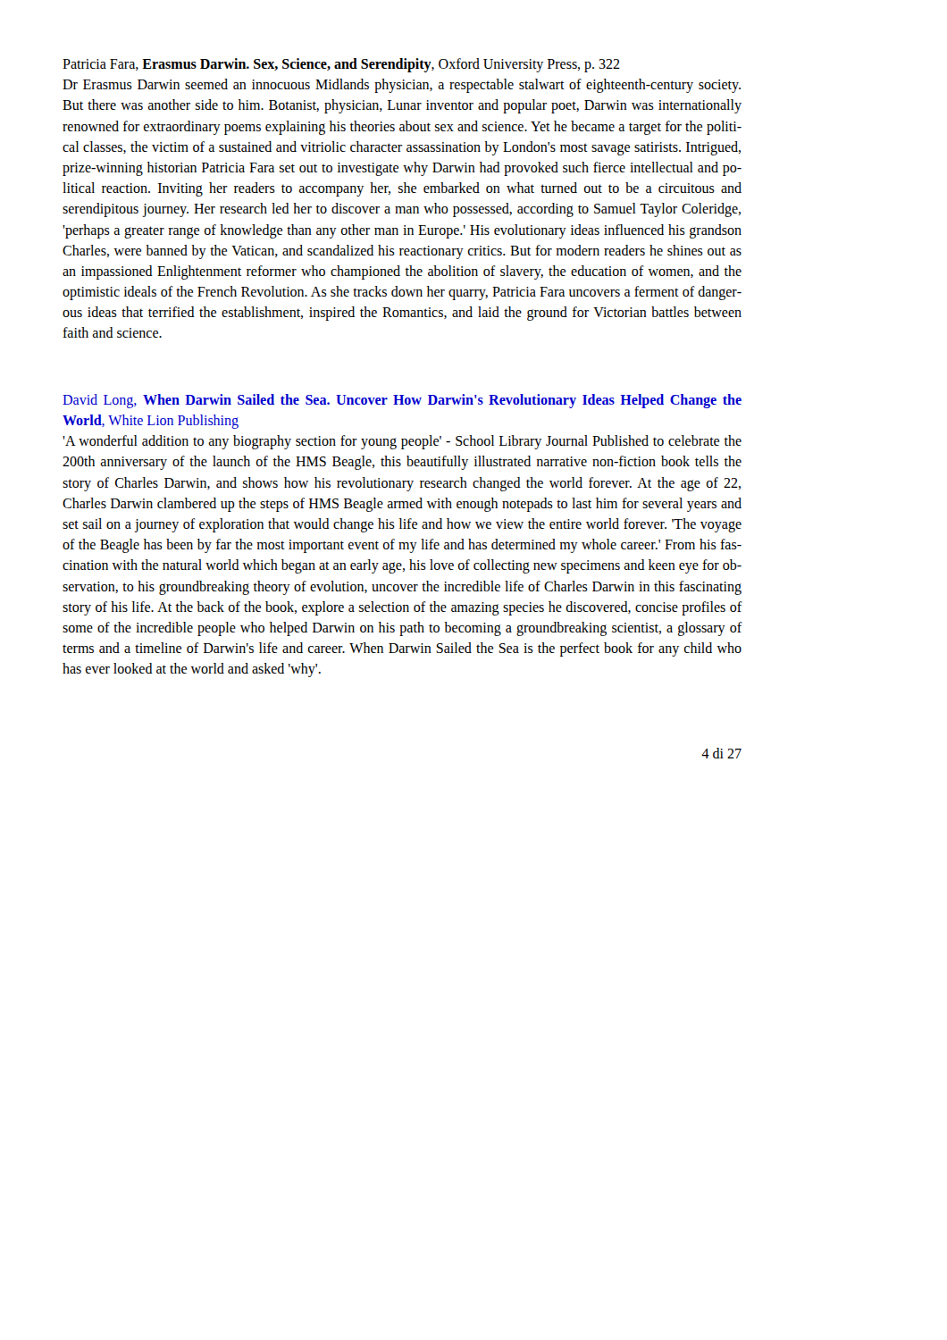Patricia Fara, Erasmus Darwin. Sex, Science, and Serendipity, Oxford University Press, p. 322
Dr Erasmus Darwin seemed an innocuous Midlands physician, a respectable stalwart of eighteenth-century society. But there was another side to him. Botanist, physician, Lunar inventor and popular poet, Darwin was internationally renowned for extraordinary poems explaining his theories about sex and science. Yet he became a target for the political classes, the victim of a sustained and vitriolic character assassination by London's most savage satirists. Intrigued, prize-winning historian Patricia Fara set out to investigate why Darwin had provoked such fierce intellectual and political reaction. Inviting her readers to accompany her, she embarked on what turned out to be a circuitous and serendipitous journey. Her research led her to discover a man who possessed, according to Samuel Taylor Coleridge, 'perhaps a greater range of knowledge than any other man in Europe.' His evolutionary ideas influenced his grandson Charles, were banned by the Vatican, and scandalized his reactionary critics. But for modern readers he shines out as an impassioned Enlightenment reformer who championed the abolition of slavery, the education of women, and the optimistic ideals of the French Revolution. As she tracks down her quarry, Patricia Fara uncovers a ferment of dangerous ideas that terrified the establishment, inspired the Romantics, and laid the ground for Victorian battles between faith and science.
David Long, When Darwin Sailed the Sea. Uncover How Darwin's Revolutionary Ideas Helped Change the World, White Lion Publishing
'A wonderful addition to any biography section for young people' - School Library Journal Published to celebrate the 200th anniversary of the launch of the HMS Beagle, this beautifully illustrated narrative non-fiction book tells the story of Charles Darwin, and shows how his revolutionary research changed the world forever. At the age of 22, Charles Darwin clambered up the steps of HMS Beagle armed with enough notepads to last him for several years and set sail on a journey of exploration that would change his life and how we view the entire world forever. 'The voyage of the Beagle has been by far the most important event of my life and has determined my whole career.' From his fascination with the natural world which began at an early age, his love of collecting new specimens and keen eye for observation, to his groundbreaking theory of evolution, uncover the incredible life of Charles Darwin in this fascinating story of his life. At the back of the book, explore a selection of the amazing species he discovered, concise profiles of some of the incredible people who helped Darwin on his path to becoming a groundbreaking scientist, a glossary of terms and a timeline of Darwin's life and career. When Darwin Sailed the Sea is the perfect book for any child who has ever looked at the world and asked 'why'.
4 di 27